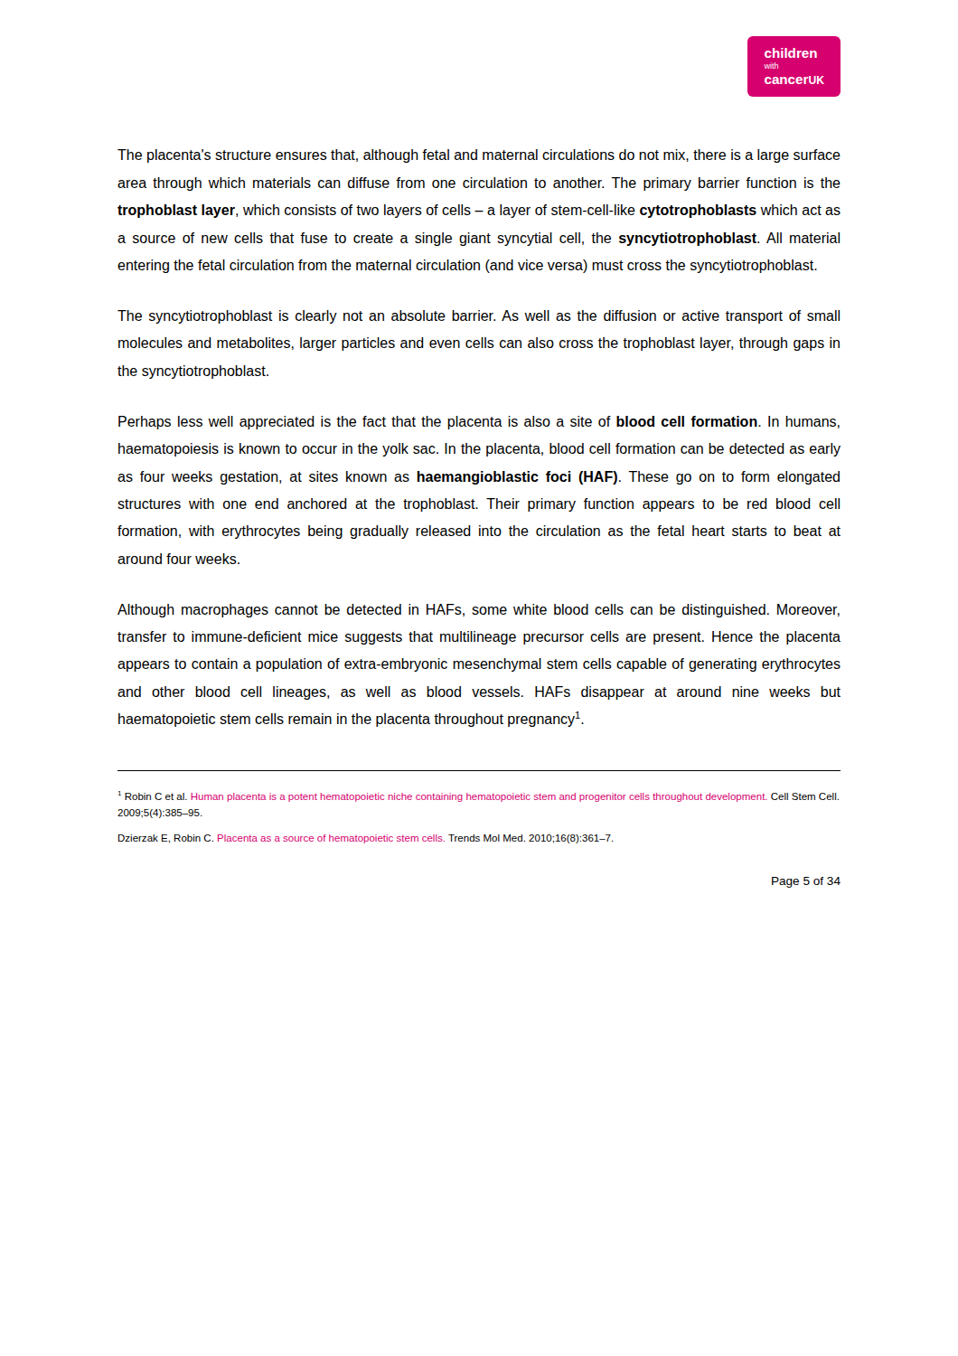childrenwithcancerUK
The placenta's structure ensures that, although fetal and maternal circulations do not mix, there is a large surface area through which materials can diffuse from one circulation to another. The primary barrier function is the trophoblast layer, which consists of two layers of cells – a layer of stem-cell-like cytotrophoblasts which act as a source of new cells that fuse to create a single giant syncytial cell, the syncytiotrophoblast. All material entering the fetal circulation from the maternal circulation (and vice versa) must cross the syncytiotrophoblast.
The syncytiotrophoblast is clearly not an absolute barrier. As well as the diffusion or active transport of small molecules and metabolites, larger particles and even cells can also cross the trophoblast layer, through gaps in the syncytiotrophoblast.
Perhaps less well appreciated is the fact that the placenta is also a site of blood cell formation. In humans, haematopoiesis is known to occur in the yolk sac. In the placenta, blood cell formation can be detected as early as four weeks gestation, at sites known as haemangioblastic foci (HAF). These go on to form elongated structures with one end anchored at the trophoblast. Their primary function appears to be red blood cell formation, with erythrocytes being gradually released into the circulation as the fetal heart starts to beat at around four weeks.
Although macrophages cannot be detected in HAFs, some white blood cells can be distinguished. Moreover, transfer to immune-deficient mice suggests that multilineage precursor cells are present. Hence the placenta appears to contain a population of extra-embryonic mesenchymal stem cells capable of generating erythrocytes and other blood cell lineages, as well as blood vessels. HAFs disappear at around nine weeks but haematopoietic stem cells remain in the placenta throughout pregnancy1.
1 Robin C et al. Human placenta is a potent hematopoietic niche containing hematopoietic stem and progenitor cells throughout development. Cell Stem Cell. 2009;5(4):385–95.
Dzierzak E, Robin C. Placenta as a source of hematopoietic stem cells. Trends Mol Med. 2010;16(8):361–7.
Page 5 of 34